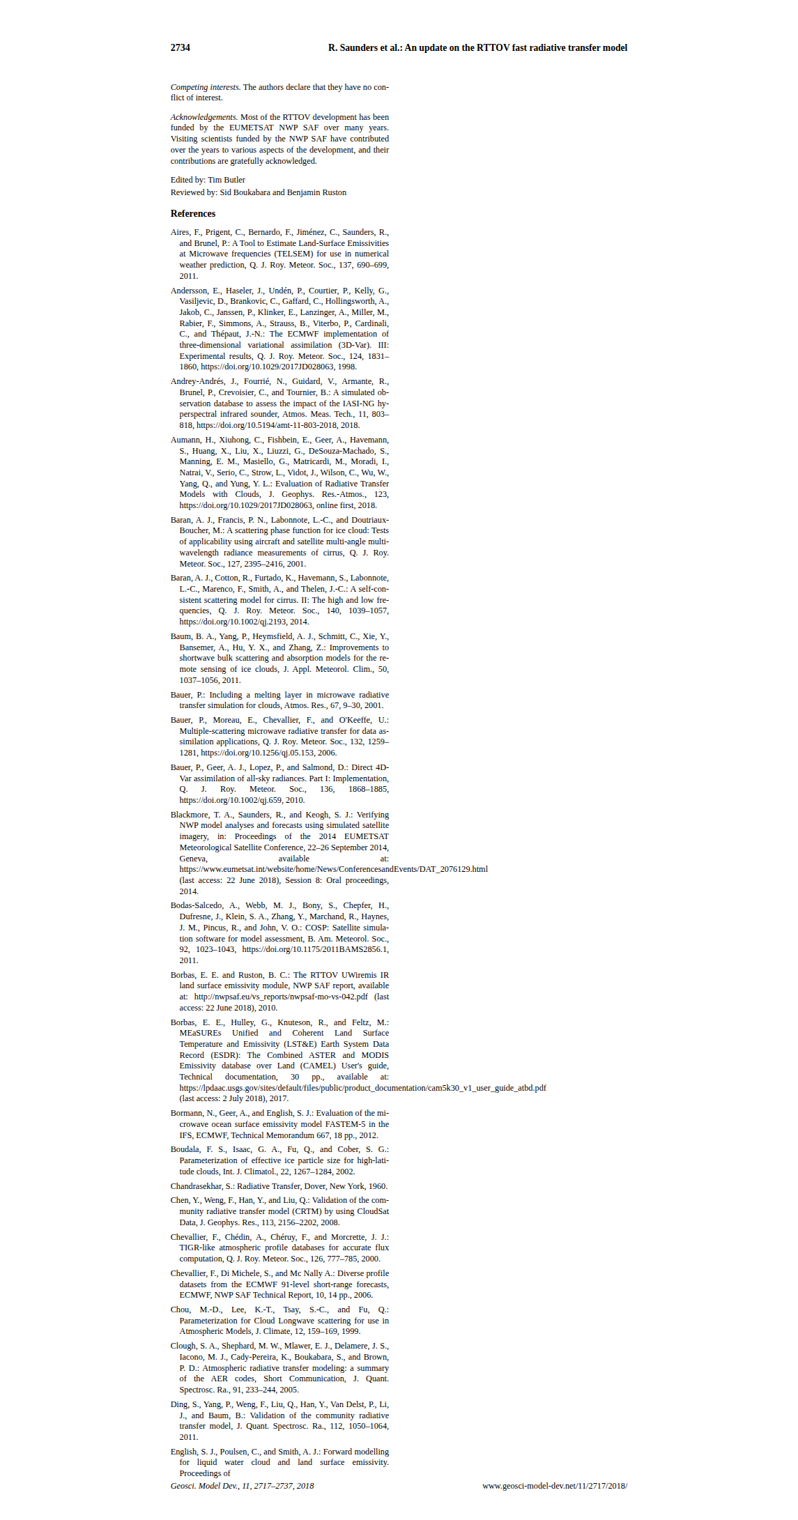2734
R. Saunders et al.: An update on the RTTOV fast radiative transfer model
Competing interests. The authors declare that they have no conflict of interest.
Acknowledgements. Most of the RTTOV development has been funded by the EUMETSAT NWP SAF over many years. Visiting scientists funded by the NWP SAF have contributed over the years to various aspects of the development, and their contributions are gratefully acknowledged.
Edited by: Tim Butler
Reviewed by: Sid Boukabara and Benjamin Ruston
References
Aires, F., Prigent, C., Bernardo, F., Jiménez, C., Saunders, R., and Brunel, P.: A Tool to Estimate Land-Surface Emissivities at Microwave frequencies (TELSEM) for use in numerical weather prediction, Q. J. Roy. Meteor. Soc., 137, 690–699, 2011.
Andersson, E., Haseler, J., Undén, P., Courtier, P., Kelly, G., Vasiljevic, D., Brankovic, C., Gaffard, C., Hollingsworth, A., Jakob, C., Janssen, P., Klinker, E., Lanzinger, A., Miller, M., Rabier, F., Simmons, A., Strauss, B., Viterbo, P., Cardinali, C., and Thépaut, J.-N.: The ECMWF implementation of three-dimensional variational assimilation (3D-Var). III: Experimental results, Q. J. Roy. Meteor. Soc., 124, 1831–1860, https://doi.org/10.1029/2017JD028063, 1998.
Andrey-Andrés, J., Fourrié, N., Guidard, V., Armante, R., Brunel, P., Crevoisier, C., and Tournier, B.: A simulated observation database to assess the impact of the IASI-NG hyperspectral infrared sounder, Atmos. Meas. Tech., 11, 803–818, https://doi.org/10.5194/amt-11-803-2018, 2018.
Aumann, H., Xiuhong, C., Fishbein, E., Geer, A., Havemann, S., Huang, X., Liu, X., Liuzzi, G., DeSouza-Machado, S., Manning, E. M., Masiello, G., Matricardi, M., Moradi, I., Natrai, V., Serio, C., Strow, L., Vidot, J., Wilson, C., Wu, W., Yang, Q., and Yung, Y. L.: Evaluation of Radiative Transfer Models with Clouds, J. Geophys. Res.-Atmos., 123, https://doi.org/10.1029/2017JD028063, online first, 2018.
Baran, A. J., Francis, P. N., Labonnote, L.-C., and Doutriaux-Boucher, M.: A scattering phase function for ice cloud: Tests of applicability using aircraft and satellite multi-angle multi-wavelength radiance measurements of cirrus, Q. J. Roy. Meteor. Soc., 127, 2395–2416, 2001.
Baran, A. J., Cotton, R., Furtado, K., Havemann, S., Labonnote, L.-C., Marenco, F., Smith, A., and Thelen, J.-C.: A self-consistent scattering model for cirrus. II: The high and low frequencies, Q. J. Roy. Meteor. Soc., 140, 1039–1057, https://doi.org/10.1002/qj.2193, 2014.
Baum, B. A., Yang, P., Heymsfield, A. J., Schmitt, C., Xie, Y., Bansemer, A., Hu, Y. X., and Zhang, Z.: Improvements to shortwave bulk scattering and absorption models for the remote sensing of ice clouds, J. Appl. Meteorol. Clim., 50, 1037–1056, 2011.
Bauer, P.: Including a melting layer in microwave radiative transfer simulation for clouds, Atmos. Res., 67, 9–30, 2001.
Bauer, P., Moreau, E., Chevallier, F., and O'Keeffe, U.: Multiple-scattering microwave radiative transfer for data assimilation applications, Q. J. Roy. Meteor. Soc., 132, 1259–1281, https://doi.org/10.1256/qj.05.153, 2006.
Bauer, P., Geer, A. J., Lopez, P., and Salmond, D.: Direct 4D-Var assimilation of all-sky radiances. Part I: Implementation, Q. J. Roy. Meteor. Soc., 136, 1868–1885, https://doi.org/10.1002/qj.659, 2010.
Blackmore, T. A., Saunders, R., and Keogh, S. J.: Verifying NWP model analyses and forecasts using simulated satellite imagery, in: Proceedings of the 2014 EUMETSAT Meteorological Satellite Conference, 22–26 September 2014, Geneva, available at: https://www.eumetsat.int/website/home/News/ConferencesandEvents/DAT_2076129.html (last access: 22 June 2018), Session 8: Oral proceedings, 2014.
Bodas-Salcedo, A., Webb, M. J., Bony, S., Chepfer, H., Dufresne, J., Klein, S. A., Zhang, Y., Marchand, R., Haynes, J. M., Pincus, R., and John, V. O.: COSP: Satellite simulation software for model assessment, B. Am. Meteorol. Soc., 92, 1023–1043, https://doi.org/10.1175/2011BAMS2856.1, 2011.
Borbas, E. E. and Ruston, B. C.: The RTTOV UWiremis IR land surface emissivity module, NWP SAF report, available at: http://nwpsaf.eu/vs_reports/nwpsaf-mo-vs-042.pdf (last access: 22 June 2018), 2010.
Borbas, E. E., Hulley, G., Knuteson, R., and Feltz, M.: MEaSUREs Unified and Coherent Land Surface Temperature and Emissivity (LST&E) Earth System Data Record (ESDR): The Combined ASTER and MODIS Emissivity database over Land (CAMEL) User's guide, Technical documentation, 30 pp., available at: https://lpdaac.usgs.gov/sites/default/files/public/product_documentation/cam5k30_v1_user_guide_atbd.pdf (last access: 2 July 2018), 2017.
Bormann, N., Geer, A., and English, S. J.: Evaluation of the microwave ocean surface emissivity model FASTEM-5 in the IFS, ECMWF, Technical Memorandum 667, 18 pp., 2012.
Boudala, F. S., Isaac, G. A., Fu, Q., and Cober, S. G.: Parameterization of effective ice particle size for high-latitude clouds, Int. J. Climatol., 22, 1267–1284, 2002.
Chandrasekhar, S.: Radiative Transfer, Dover, New York, 1960.
Chen, Y., Weng, F., Han, Y., and Liu, Q.: Validation of the community radiative transfer model (CRTM) by using CloudSat Data, J. Geophys. Res., 113, 2156–2202, 2008.
Chevallier, F., Chédin, A., Chéruy, F., and Morcrette, J. J.: TIGR-like atmospheric profile databases for accurate flux computation, Q. J. Roy. Meteor. Soc., 126, 777–785, 2000.
Chevallier, F., Di Michele, S., and Mc Nally A.: Diverse profile datasets from the ECMWF 91-level short-range forecasts, ECMWF, NWP SAF Technical Report, 10, 14 pp., 2006.
Chou, M.-D., Lee, K.-T., Tsay, S.-C., and Fu, Q.: Parameterization for Cloud Longwave scattering for use in Atmospheric Models, J. Climate, 12, 159–169, 1999.
Clough, S. A., Shephard, M. W., Mlawer, E. J., Delamere, J. S., Iacono, M. J., Cady-Pereira, K., Boukabara, S., and Brown, P. D.: Atmospheric radiative transfer modeling: a summary of the AER codes, Short Communication, J. Quant. Spectrosc. Ra., 91, 233–244, 2005.
Ding, S., Yang, P., Weng, F., Liu, Q., Han, Y., Van Delst, P., Li, J., and Baum, B.: Validation of the community radiative transfer model, J. Quant. Spectrosc. Ra., 112, 1050–1064, 2011.
English, S. J., Poulsen, C., and Smith, A. J.: Forward modelling for liquid water cloud and land surface emissivity. Proceedings of
Geosci. Model Dev., 11, 2717–2737, 2018
www.geosci-model-dev.net/11/2717/2018/